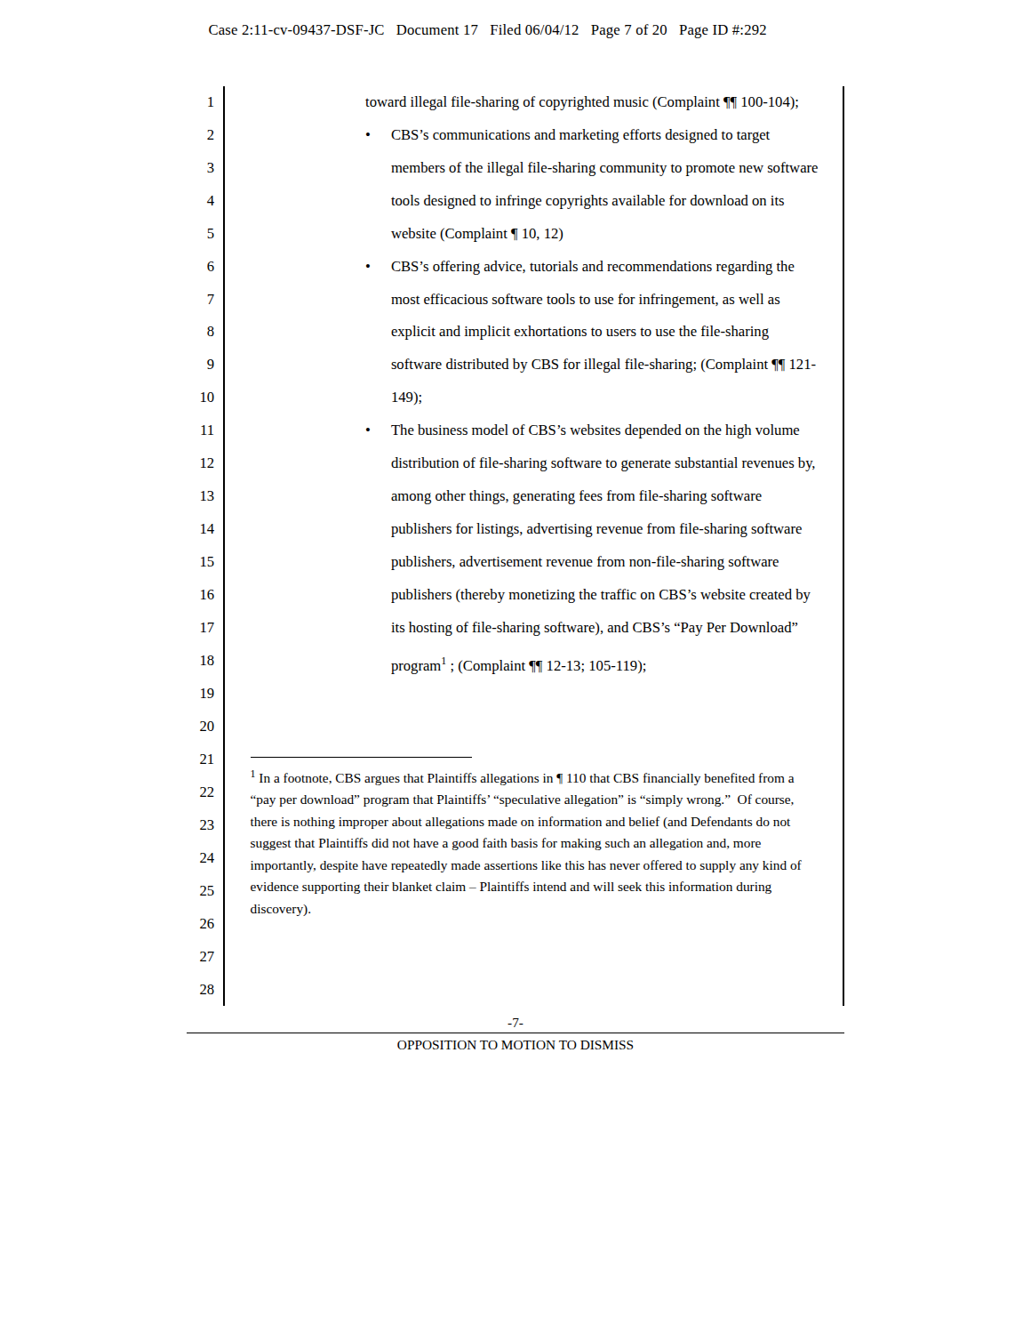Case 2:11-cv-09437-DSF-JC Document 17 Filed 06/04/12 Page 7 of 20 Page ID #:292
1
2
3
4
5
6
7
8
9
10
11
12
13
14
15
16
17
18
19
20
21
22
23
24
25
26
27
28
toward illegal file-sharing of copyrighted music (Complaint ¶¶ 100-104);
CBS’s communications and marketing efforts designed to target members of the illegal file-sharing community to promote new software tools designed to infringe copyrights available for download on its website (Complaint ¶ 10, 12)
CBS’s offering advice, tutorials and recommendations regarding the most efficacious software tools to use for infringement, as well as explicit and implicit exhortations to users to use the file-sharing software distributed by CBS for illegal file-sharing; (Complaint ¶¶ 121-149);
The business model of CBS’s websites depended on the high volume distribution of file-sharing software to generate substantial revenues by, among other things, generating fees from file-sharing software publishers for listings, advertising revenue from file-sharing software publishers, advertisement revenue from non-file-sharing software publishers (thereby monetizing the traffic on CBS’s website created by its hosting of file-sharing software), and CBS’s “Pay Per Download” program1 ; (Complaint ¶¶ 12-13; 105-119);
1 In a footnote, CBS argues that Plaintiffs allegations in ¶ 110 that CBS financially benefited from a “pay per download” program that Plaintiffs’ “speculative allegation” is “simply wrong.” Of course, there is nothing improper about allegations made on information and belief (and Defendants do not suggest that Plaintiffs did not have a good faith basis for making such an allegation and, more importantly, despite have repeatedly made assertions like this has never offered to supply any kind of evidence supporting their blanket claim – Plaintiffs intend and will seek this information during discovery).
-7-
OPPOSITION TO MOTION TO DISMISS